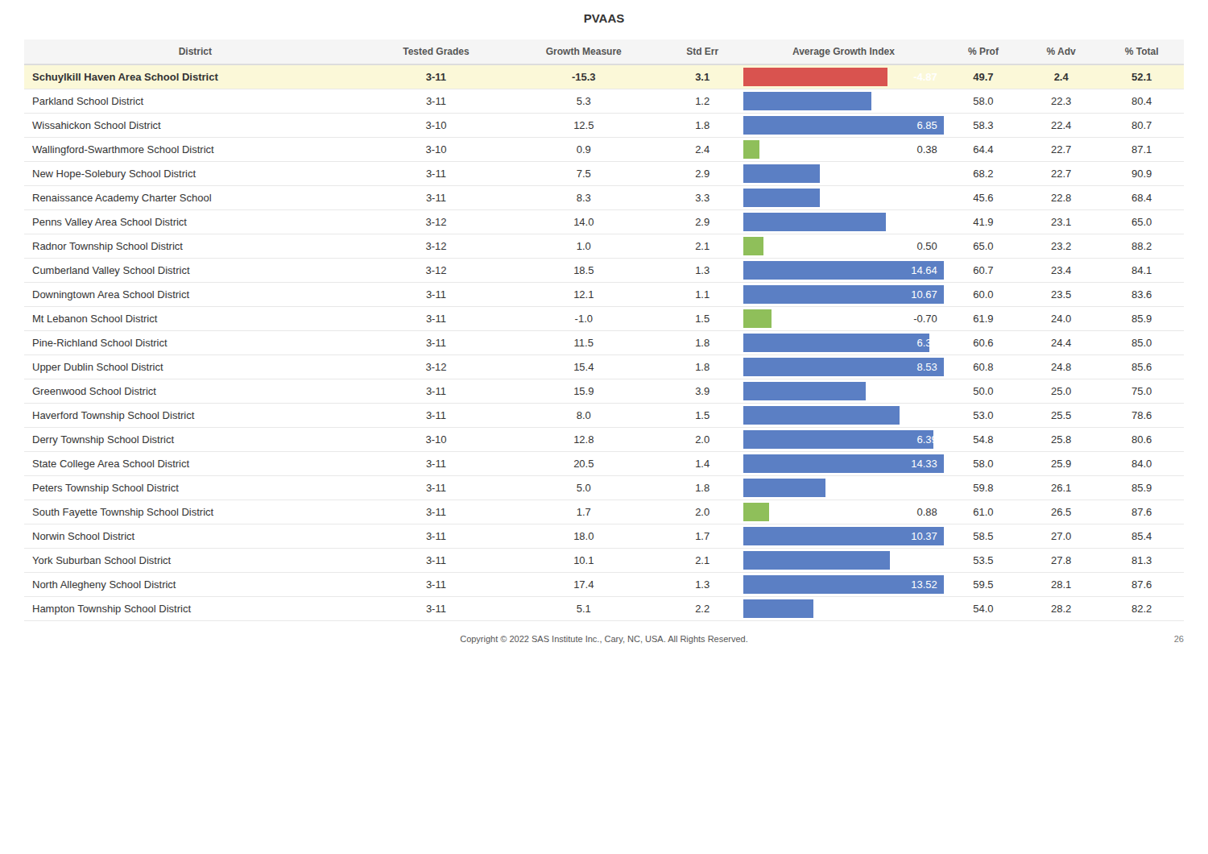PVAAS
| District | Tested Grades | Growth Measure | Std Err | Average Growth Index | % Prof | % Adv | % Total |
| --- | --- | --- | --- | --- | --- | --- | --- |
| Schuylkill Haven Area School District | 3-11 | -15.3 | 3.1 | -4.87 | 49.7 | 2.4 | 52.1 |
| Parkland School District | 3-11 | 5.3 | 1.2 | 4.30 | 58.0 | 22.3 | 80.4 |
| Wissahickon School District | 3-10 | 12.5 | 1.8 | 6.85 | 58.3 | 22.4 | 80.7 |
| Wallingford-Swarthmore School District | 3-10 | 0.9 | 2.4 | 0.38 | 64.4 | 22.7 | 87.1 |
| New Hope-Solebury School District | 3-11 | 7.5 | 2.9 | 2.57 | 68.2 | 22.7 | 90.9 |
| Renaissance Academy Charter School | 3-11 | 8.3 | 3.3 | 2.54 | 45.6 | 22.8 | 68.4 |
| Penns Valley Area School District | 3-12 | 14.0 | 2.9 | 4.80 | 41.9 | 23.1 | 65.0 |
| Radnor Township School District | 3-12 | 1.0 | 2.1 | 0.50 | 65.0 | 23.2 | 88.2 |
| Cumberland Valley School District | 3-12 | 18.5 | 1.3 | 14.64 | 60.7 | 23.4 | 84.1 |
| Downingtown Area School District | 3-11 | 12.1 | 1.1 | 10.67 | 60.0 | 23.5 | 83.6 |
| Mt Lebanon School District | 3-11 | -1.0 | 1.5 | -0.70 | 61.9 | 24.0 | 85.9 |
| Pine-Richland School District | 3-11 | 11.5 | 1.8 | 6.31 | 60.6 | 24.4 | 85.0 |
| Upper Dublin School District | 3-12 | 15.4 | 1.8 | 8.53 | 60.8 | 24.8 | 85.6 |
| Greenwood School District | 3-11 | 15.9 | 3.9 | 4.11 | 50.0 | 25.0 | 75.0 |
| Haverford Township School District | 3-11 | 8.0 | 1.5 | 5.27 | 53.0 | 25.5 | 78.6 |
| Derry Township School District | 3-10 | 12.8 | 2.0 | 6.39 | 54.8 | 25.8 | 80.6 |
| State College Area School District | 3-11 | 20.5 | 1.4 | 14.33 | 58.0 | 25.9 | 84.0 |
| Peters Township School District | 3-11 | 5.0 | 1.8 | 2.76 | 59.8 | 26.1 | 85.9 |
| South Fayette Township School District | 3-11 | 1.7 | 2.0 | 0.88 | 61.0 | 26.5 | 87.6 |
| Norwin School District | 3-11 | 18.0 | 1.7 | 10.37 | 58.5 | 27.0 | 85.4 |
| York Suburban School District | 3-11 | 10.1 | 2.1 | 4.91 | 53.5 | 27.8 | 81.3 |
| North Allegheny School District | 3-11 | 17.4 | 1.3 | 13.52 | 59.5 | 28.1 | 87.6 |
| Hampton Township School District | 3-11 | 5.1 | 2.2 | 2.35 | 54.0 | 28.2 | 82.2 |
Copyright © 2022 SAS Institute Inc., Cary, NC, USA. All Rights Reserved. 26